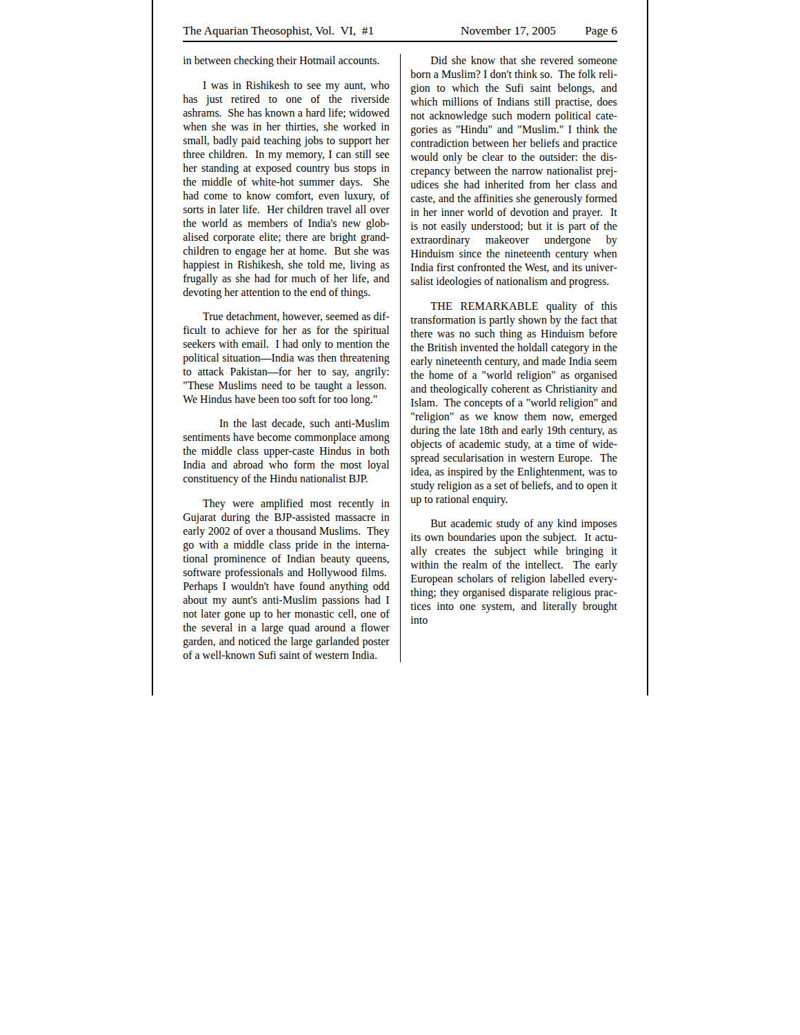| The Aquarian Theosophist, Vol. VI, #1 | November 17, 2005 | Page 6 |
in between checking their Hotmail accounts.
I was in Rishikesh to see my aunt, who has just retired to one of the riverside ashrams. She has known a hard life; widowed when she was in her thirties, she worked in small, badly paid teaching jobs to support her three children. In my memory, I can still see her standing at exposed country bus stops in the middle of white-hot summer days. She had come to know comfort, even luxury, of sorts in later life. Her children travel all over the world as members of India's new globalised corporate elite; there are bright grandchildren to engage her at home. But she was happiest in Rishikesh, she told me, living as frugally as she had for much of her life, and devoting her attention to the end of things.
True detachment, however, seemed as difficult to achieve for her as for the spiritual seekers with email. I had only to mention the political situation—India was then threatening to attack Pakistan—for her to say, angrily: "These Muslims need to be taught a lesson. We Hindus have been too soft for too long."
In the last decade, such anti-Muslim sentiments have become commonplace among the middle class upper-caste Hindus in both India and abroad who form the most loyal constituency of the Hindu nationalist BJP.
They were amplified most recently in Gujarat during the BJP-assisted massacre in early 2002 of over a thousand Muslims. They go with a middle class pride in the international prominence of Indian beauty queens, software professionals and Hollywood films. Perhaps I wouldn't have found anything odd about my aunt's anti-Muslim passions had I not later gone up to her monastic cell, one of the several in a large quad around a flower garden, and noticed the large garlanded poster of a well-known Sufi saint of western India.
Did she know that she revered someone born a Muslim? I don't think so. The folk religion to which the Sufi saint belongs, and which millions of Indians still practise, does not acknowledge such modern political categories as "Hindu" and "Muslim." I think the contradiction between her beliefs and practice would only be clear to the outsider: the discrepancy between the narrow nationalist prejudices she had inherited from her class and caste, and the affinities she generously formed in her inner world of devotion and prayer. It is not easily understood; but it is part of the extraordinary makeover undergone by Hinduism since the nineteenth century when India first confronted the West, and its universalist ideologies of nationalism and progress.
THE REMARKABLE quality of this transformation is partly shown by the fact that there was no such thing as Hinduism before the British invented the holdall category in the early nineteenth century, and made India seem the home of a "world religion" as organised and theologically coherent as Christianity and Islam. The concepts of a "world religion" and "religion" as we know them now, emerged during the late 18th and early 19th century, as objects of academic study, at a time of widespread secularisation in western Europe. The idea, as inspired by the Enlightenment, was to study religion as a set of beliefs, and to open it up to rational enquiry.
But academic study of any kind imposes its own boundaries upon the subject. It actually creates the subject while bringing it within the realm of the intellect. The early European scholars of religion labelled everything; they organised disparate religious practices into one system, and literally brought into